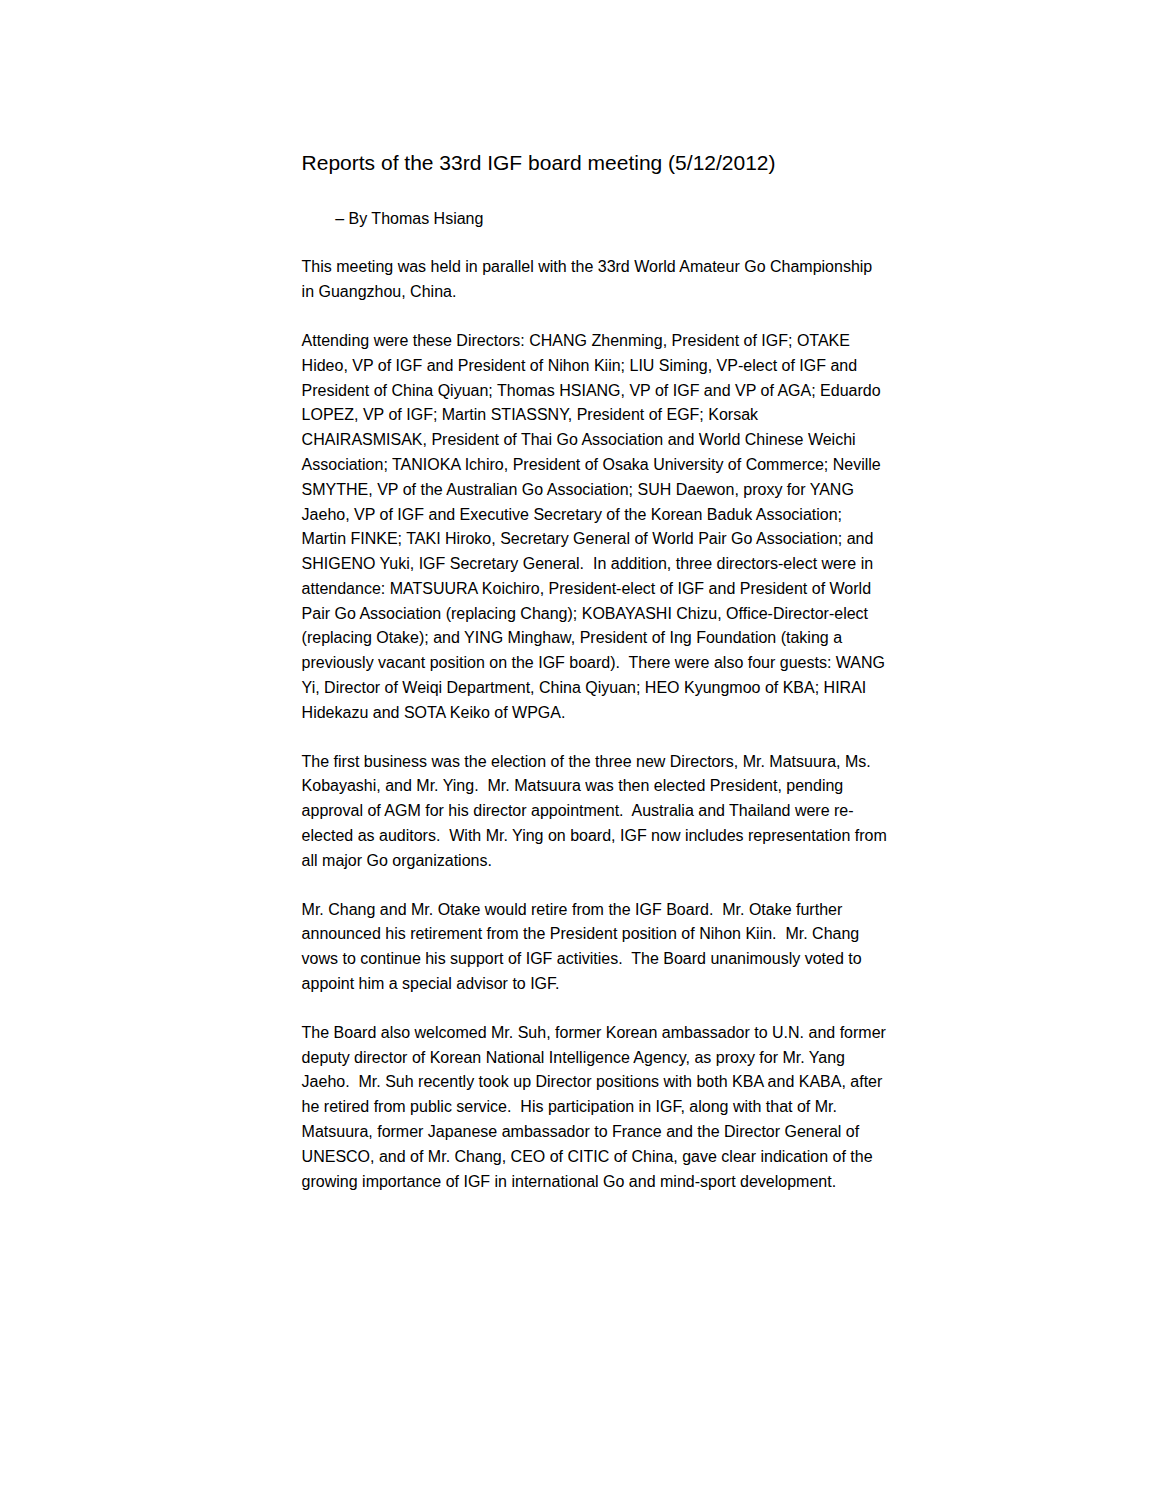Reports of the 33rd IGF board meeting (5/12/2012)
– By Thomas Hsiang
This meeting was held in parallel with the 33rd World Amateur Go Championship in Guangzhou, China.
Attending were these Directors: CHANG Zhenming, President of IGF; OTAKE Hideo, VP of IGF and President of Nihon Kiin; LIU Siming, VP-elect of IGF and President of China Qiyuan; Thomas HSIANG, VP of IGF and VP of AGA; Eduardo LOPEZ, VP of IGF; Martin STIASSNY, President of EGF; Korsak CHAIRASMISAK, President of Thai Go Association and World Chinese Weichi Association; TANIOKA Ichiro, President of Osaka University of Commerce; Neville SMYTHE, VP of the Australian Go Association; SUH Daewon, proxy for YANG Jaeho, VP of IGF and Executive Secretary of the Korean Baduk Association; Martin FINKE; TAKI Hiroko, Secretary General of World Pair Go Association; and SHIGENO Yuki, IGF Secretary General. In addition, three directors-elect were in attendance: MATSUURA Koichiro, President-elect of IGF and President of World Pair Go Association (replacing Chang); KOBAYASHI Chizu, Office-Director-elect (replacing Otake); and YING Minghaw, President of Ing Foundation (taking a previously vacant position on the IGF board). There were also four guests: WANG Yi, Director of Weiqi Department, China Qiyuan; HEO Kyungmoo of KBA; HIRAI Hidekazu and SOTA Keiko of WPGA.
The first business was the election of the three new Directors, Mr. Matsuura, Ms. Kobayashi, and Mr. Ying. Mr. Matsuura was then elected President, pending approval of AGM for his director appointment. Australia and Thailand were re-elected as auditors. With Mr. Ying on board, IGF now includes representation from all major Go organizations.
Mr. Chang and Mr. Otake would retire from the IGF Board. Mr. Otake further announced his retirement from the President position of Nihon Kiin. Mr. Chang vows to continue his support of IGF activities. The Board unanimously voted to appoint him a special advisor to IGF.
The Board also welcomed Mr. Suh, former Korean ambassador to U.N. and former deputy director of Korean National Intelligence Agency, as proxy for Mr. Yang Jaeho. Mr. Suh recently took up Director positions with both KBA and KABA, after he retired from public service. His participation in IGF, along with that of Mr. Matsuura, former Japanese ambassador to France and the Director General of UNESCO, and of Mr. Chang, CEO of CITIC of China, gave clear indication of the growing importance of IGF in international Go and mind-sport development.